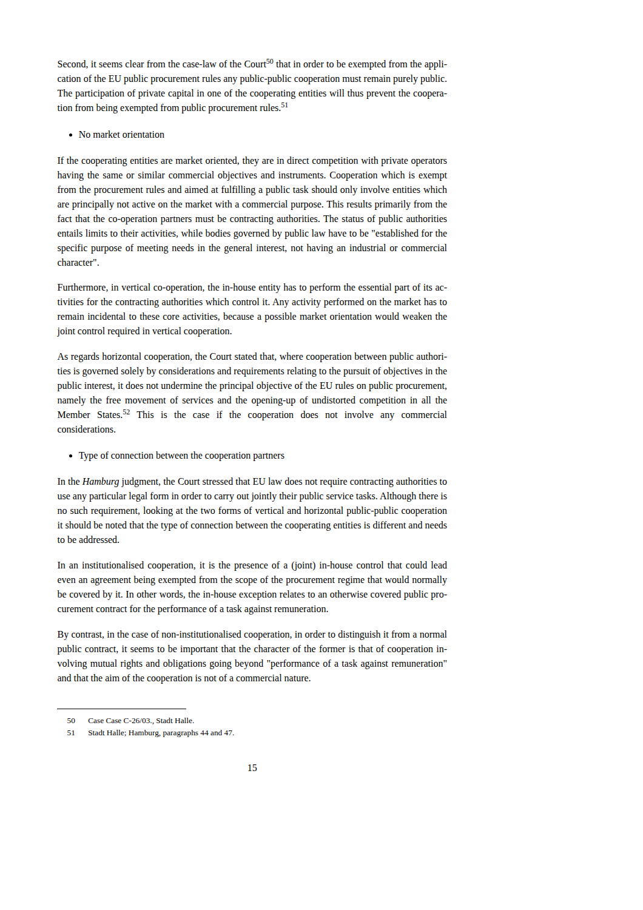Second, it seems clear from the case-law of the Court50 that in order to be exempted from the application of the EU public procurement rules any public-public cooperation must remain purely public. The participation of private capital in one of the cooperating entities will thus prevent the cooperation from being exempted from public procurement rules.51
No market orientation
If the cooperating entities are market oriented, they are in direct competition with private operators having the same or similar commercial objectives and instruments. Cooperation which is exempt from the procurement rules and aimed at fulfilling a public task should only involve entities which are principally not active on the market with a commercial purpose. This results primarily from the fact that the co-operation partners must be contracting authorities. The status of public authorities entails limits to their activities, while bodies governed by public law have to be "established for the specific purpose of meeting needs in the general interest, not having an industrial or commercial character".
Furthermore, in vertical co-operation, the in-house entity has to perform the essential part of its activities for the contracting authorities which control it. Any activity performed on the market has to remain incidental to these core activities, because a possible market orientation would weaken the joint control required in vertical cooperation.
As regards horizontal cooperation, the Court stated that, where cooperation between public authorities is governed solely by considerations and requirements relating to the pursuit of objectives in the public interest, it does not undermine the principal objective of the EU rules on public procurement, namely the free movement of services and the opening-up of undistorted competition in all the Member States.52 This is the case if the cooperation does not involve any commercial considerations.
Type of connection between the cooperation partners
In the Hamburg judgment, the Court stressed that EU law does not require contracting authorities to use any particular legal form in order to carry out jointly their public service tasks. Although there is no such requirement, looking at the two forms of vertical and horizontal public-public cooperation it should be noted that the type of connection between the cooperating entities is different and needs to be addressed.
In an institutionalised cooperation, it is the presence of a (joint) in-house control that could lead even an agreement being exempted from the scope of the procurement regime that would normally be covered by it. In other words, the in-house exception relates to an otherwise covered public procurement contract for the performance of a task against remuneration.
By contrast, in the case of non-institutionalised cooperation, in order to distinguish it from a normal public contract, it seems to be important that the character of the former is that of cooperation involving mutual rights and obligations going beyond "performance of a task against remuneration" and that the aim of the cooperation is not of a commercial nature.
| 50 | Case Case C-26/03., Stadt Halle. |
| 51 | Stadt Halle; Hamburg, paragraphs 44 and 47. |
15